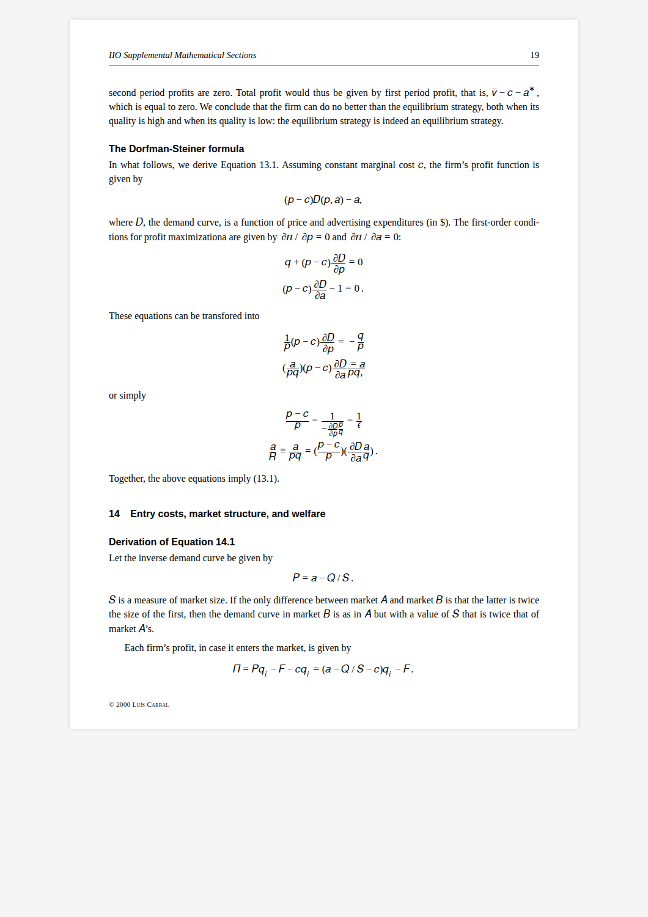IIO Supplemental Mathematical Sections 19
second period profits are zero. Total profit would thus be given by first period profit, that is, v¯−c−a∗, which is equal to zero. We conclude that the firm can do no better than the equilibrium strategy, both when its quality is high and when its quality is low: the equilibrium strategy is indeed an equilibrium strategy.
The Dorfman-Steiner formula
In what follows, we derive Equation 13.1. Assuming constant marginal cost c, the firm’s profit function is given by
(p−c) D(p,a) −a,
where D, the demand curve, is a function of price and advertising expenditures (in $). The first-order conditions for profit maximizationa are given by ∂π/∂p=0 and ∂π/∂a=0:
q+(p−c) ∂D∂p =0 (p−c) ∂D∂a −1=0.
These equations can be transfored into
1p (p−c) ∂D∂p = − qp (apq) (p−c) ∂D∂a =apq,
or simply
p−cp = 1 −∂D∂ppq = 1ϵ aR ≡ apq = (p−cp) (∂D∂aaq) .
Together, the above equations imply (13.1).
14 Entry costs, market structure, and welfare
Derivation of Equation 14.1
Let the inverse demand curve be given by
P=a−Q/S.
S is a measure of market size. If the only difference between market A and market B is that the latter is twice the size of the first, then the demand curve in market B is as in A but with a value of S that is twice that of market A’s.
Each firm’s profit, in case it enters the market, is given by
Π= Pqi −F −cqi = (a−Q/S−c) qi −F.
© 2000 Luís Cabral